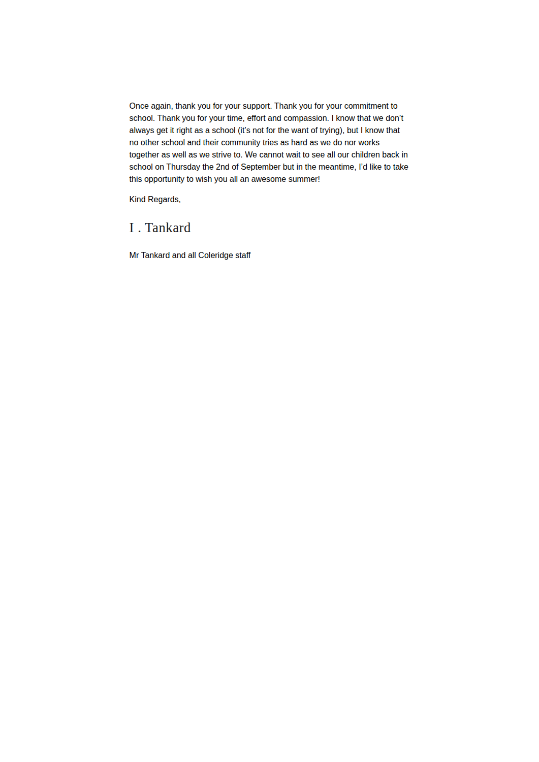Once again, thank you for your support. Thank you for your commitment to school. Thank you for your time, effort and compassion. I know that we don’t always get it right as a school (it’s not for the want of trying), but I know that no other school and their community tries as hard as we do nor works together as well as we strive to. We cannot wait to see all our children back in school on Thursday the 2nd of September but in the meantime, I’d like to take this opportunity to wish you all an awesome summer!
Kind Regards,
I . Tankard
Mr Tankard and all Coleridge staff